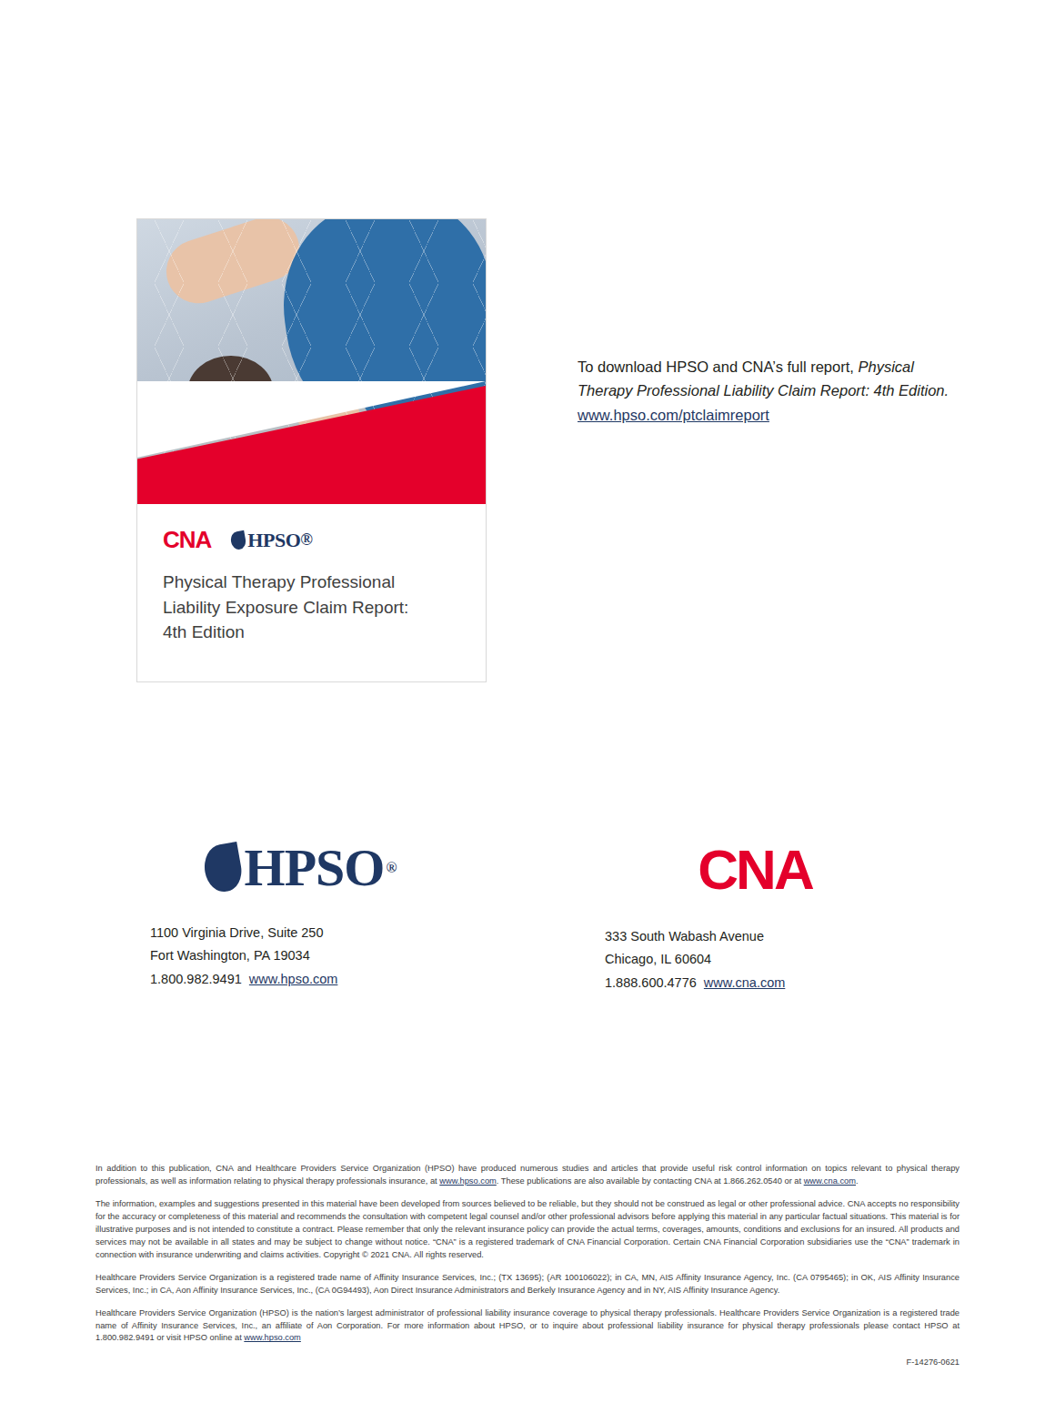CNA HPSO®
Physical Therapy Professional
Liability Exposure Claim Report:
4th Edition
To download HPSO and CNA’s full report, Physical Therapy Professional Liability Claim Report: 4th Edition.
www.hpso.com/ptclaimreport
HPSO®
1100 Virginia Drive, Suite 250
Fort Washington, PA 19034
1.800.982.9491 www.hpso.com
CNA
333 South Wabash Avenue
Chicago, IL 60604
1.888.600.4776 www.cna.com
In addition to this publication, CNA and Healthcare Providers Service Organization (HPSO) have produced numerous studies and articles that provide useful risk control information on topics relevant to physical therapy professionals, as well as information relating to physical therapy professionals insurance, at www.hpso.com. These publications are also available by contacting CNA at 1.866.262.0540 or at www.cna.com.
The information, examples and suggestions presented in this material have been developed from sources believed to be reliable, but they should not be construed as legal or other professional advice. CNA accepts no responsibility for the accuracy or completeness of this material and recommends the consultation with competent legal counsel and/or other professional advisors before applying this material in any particular factual situations. This material is for illustrative purposes and is not intended to constitute a contract. Please remember that only the relevant insurance policy can provide the actual terms, coverages, amounts, conditions and exclusions for an insured. All products and services may not be available in all states and may be subject to change without notice. “CNA” is a registered trademark of CNA Financial Corporation. Certain CNA Financial Corporation subsidiaries use the “CNA” trademark in connection with insurance underwriting and claims activities. Copyright © 2021 CNA. All rights reserved.
Healthcare Providers Service Organization is a registered trade name of Affinity Insurance Services, Inc.; (TX 13695); (AR 100106022); in CA, MN, AIS Affinity Insurance Agency, Inc. (CA 0795465); in OK, AIS Affinity Insurance Services, Inc.; in CA, Aon Affinity Insurance Services, Inc., (CA 0G94493), Aon Direct Insurance Administrators and Berkely Insurance Agency and in NY, AIS Affinity Insurance Agency.
Healthcare Providers Service Organization (HPSO) is the nation’s largest administrator of professional liability insurance coverage to physical therapy professionals. Healthcare Providers Service Organization is a registered trade name of Affinity Insurance Services, Inc., an affiliate of Aon Corporation. For more information about HPSO, or to inquire about professional liability insurance for physical therapy professionals please contact HPSO at 1.800.982.9491 or visit HPSO online at www.hpso.com
F-14276-0621